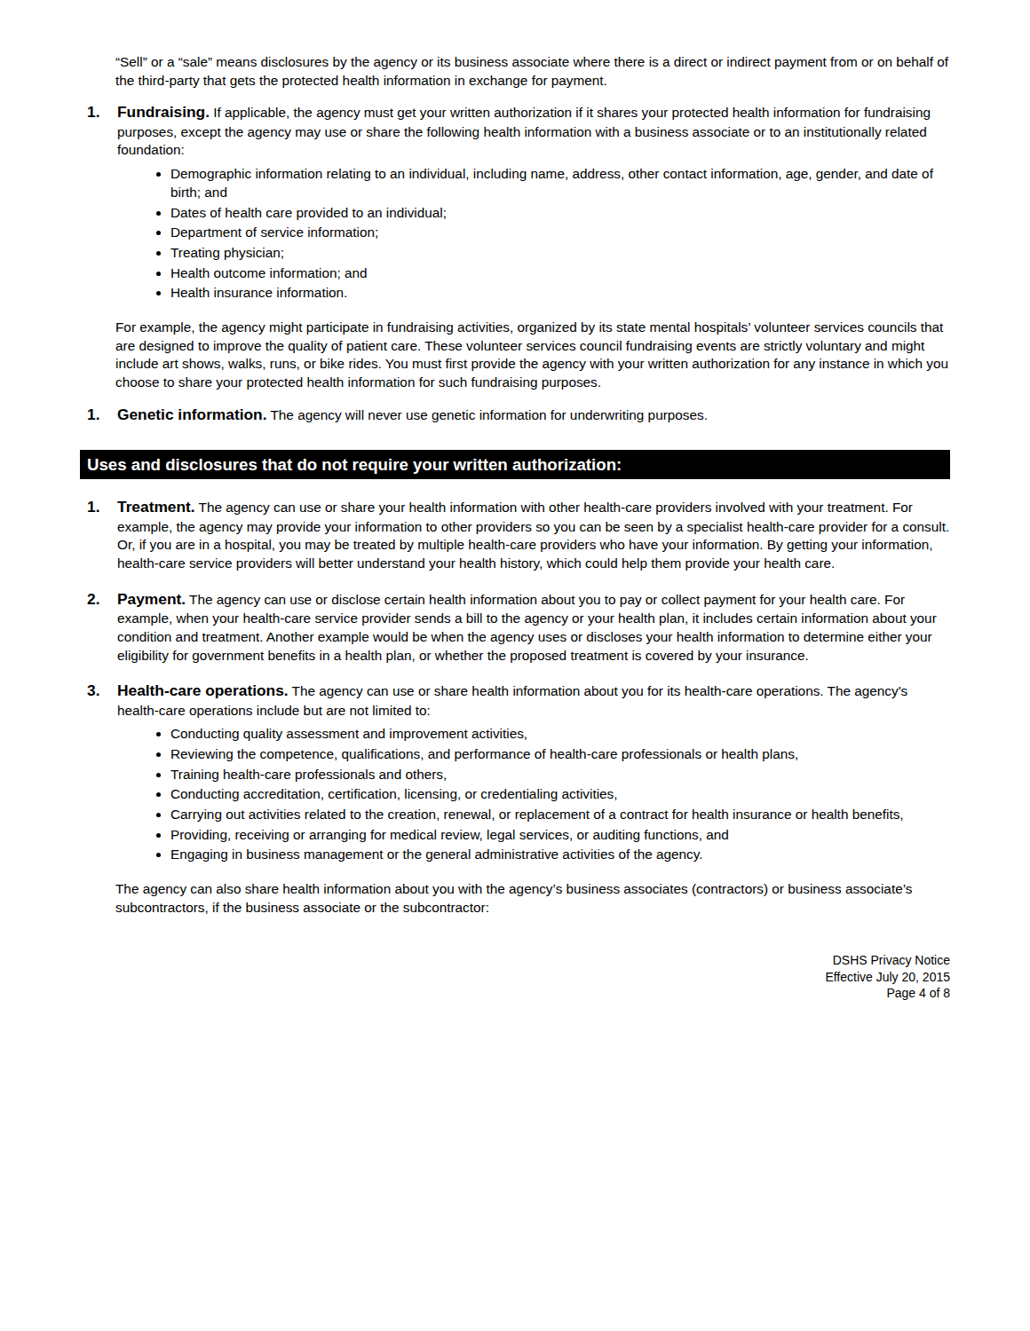“Sell” or a “sale” means disclosures by the agency or its business associate where there is a direct or indirect payment from or on behalf of the third-party that gets the protected health information in exchange for payment.
Fundraising. If applicable, the agency must get your written authorization if it shares your protected health information for fundraising purposes, except the agency may use or share the following health information with a business associate or to an institutionally related foundation:
Demographic information relating to an individual, including name, address, other contact information, age, gender, and date of birth; and
Dates of health care provided to an individual;
Department of service information;
Treating physician;
Health outcome information; and
Health insurance information.
For example, the agency might participate in fundraising activities, organized by its state mental hospitals’ volunteer services councils that are designed to improve the quality of patient care. These volunteer services council fundraising events are strictly voluntary and might include art shows, walks, runs, or bike rides. You must first provide the agency with your written authorization for any instance in which you choose to share your protected health information for such fundraising purposes.
Genetic information. The agency will never use genetic information for underwriting purposes.
Uses and disclosures that do not require your written authorization:
Treatment. The agency can use or share your health information with other health-care providers involved with your treatment. For example, the agency may provide your information to other providers so you can be seen by a specialist health-care provider for a consult. Or, if you are in a hospital, you may be treated by multiple health-care providers who have your information. By getting your information, health-care service providers will better understand your health history, which could help them provide your health care.
Payment. The agency can use or disclose certain health information about you to pay or collect payment for your health care. For example, when your health-care service provider sends a bill to the agency or your health plan, it includes certain information about your condition and treatment. Another example would be when the agency uses or discloses your health information to determine either your eligibility for government benefits in a health plan, or whether the proposed treatment is covered by your insurance.
Health-care operations. The agency can use or share health information about you for its health-care operations. The agency's health-care operations include but are not limited to:
Conducting quality assessment and improvement activities,
Reviewing the competence, qualifications, and performance of health-care professionals or health plans,
Training health-care professionals and others,
Conducting accreditation, certification, licensing, or credentialing activities,
Carrying out activities related to the creation, renewal, or replacement of a contract for health insurance or health benefits,
Providing, receiving or arranging for medical review, legal services, or auditing functions, and
Engaging in business management or the general administrative activities of the agency.
The agency can also share health information about you with the agency’s business associates (contractors) or business associate’s subcontractors, if the business associate or the subcontractor:
DSHS Privacy Notice
Effective July 20, 2015
Page 4 of 8